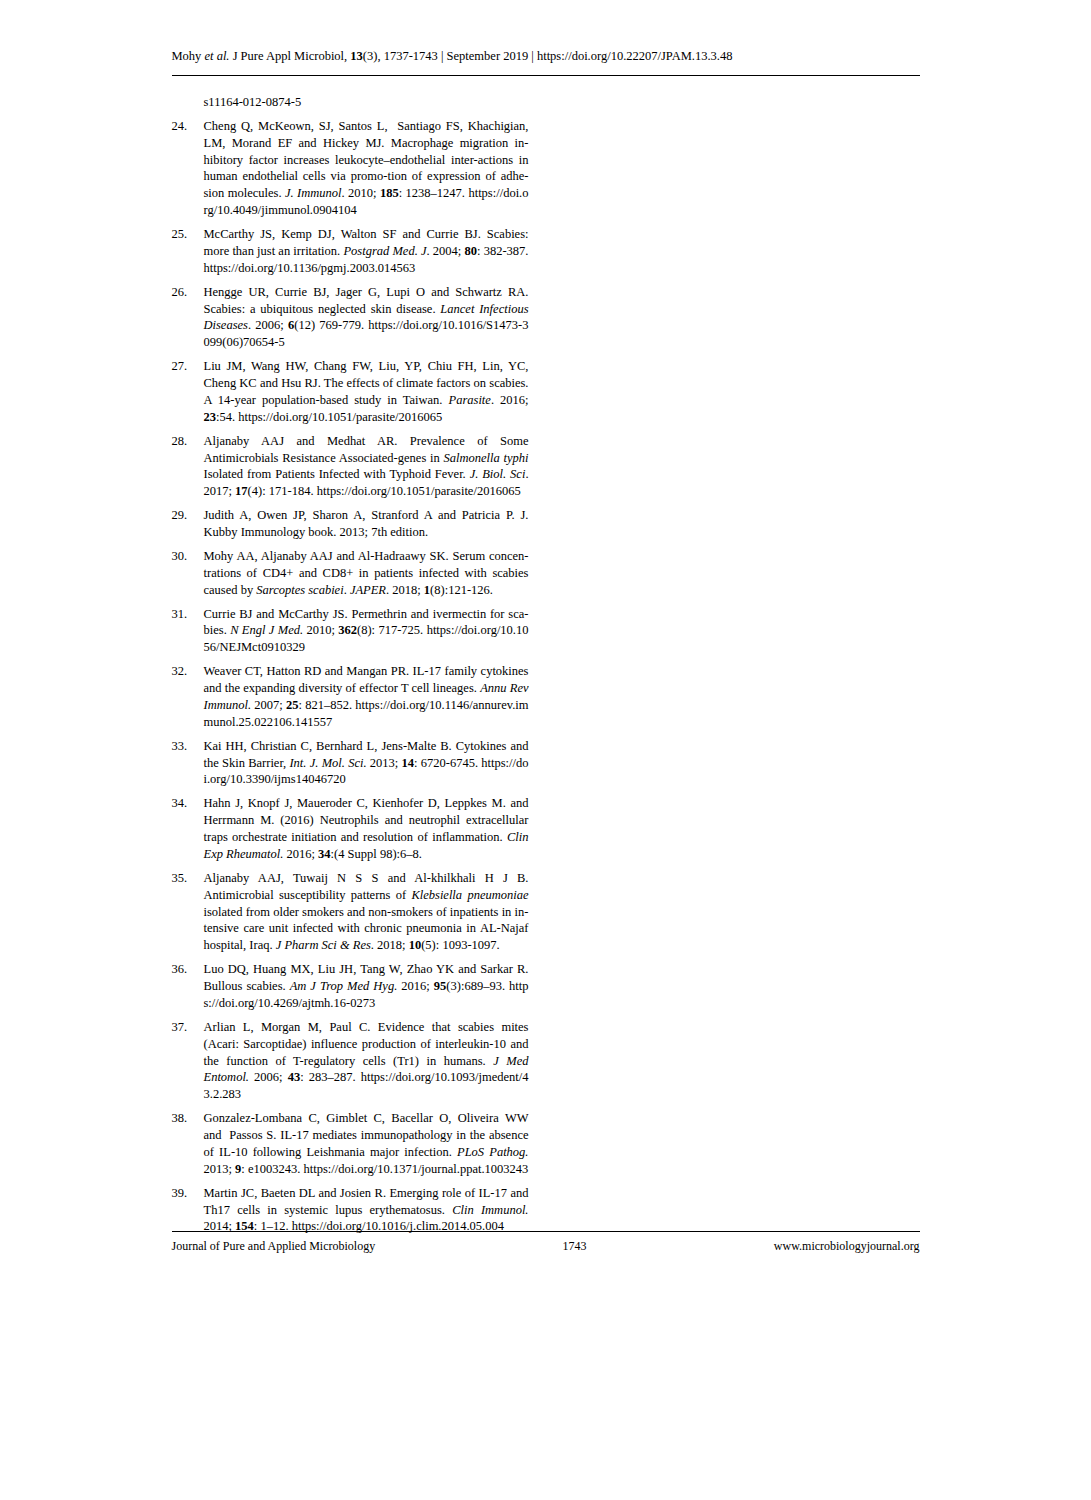Mohy et al. J Pure Appl Microbiol, 13(3), 1737-1743 | September 2019 | https://doi.org/10.22207/JPAM.13.3.48
s11164-012-0874-5
24. Cheng Q, McKeown, SJ, Santos L, Santiago FS, Khachigian, LM, Morand EF and Hickey MJ. Macrophage migration inhibitory factor increases leukocyte–endothelial inter-actions in human endothelial cells via promo-tion of expression of adhesion molecules. J. Immunol. 2010; 185: 1238–1247. https://doi.org/10.4049/jimmunol.0904104
25. McCarthy JS, Kemp DJ, Walton SF and Currie BJ. Scabies: more than just an irritation. Postgrad Med. J. 2004; 80: 382-387. https://doi.org/10.1136/pgmj.2003.014563
26. Hengge UR, Currie BJ, Jager G, Lupi O and Schwartz RA. Scabies: a ubiquitous neglected skin disease. Lancet Infectious Diseases. 2006; 6(12) 769-779. https://doi.org/10.1016/S1473-3099(06)70654-5
27. Liu JM, Wang HW, Chang FW, Liu, YP, Chiu FH, Lin, YC, Cheng KC and Hsu RJ. The effects of climate factors on scabies. A 14-year population-based study in Taiwan. Parasite. 2016; 23:54. https://doi.org/10.1051/parasite/2016065
28. Aljanaby AAJ and Medhat AR. Prevalence of Some Antimicrobials Resistance Associated-genes in Salmonella typhi Isolated from Patients Infected with Typhoid Fever. J. Biol. Sci. 2017; 17(4): 171-184. https://doi.org/10.1051/parasite/2016065
29. Judith A, Owen JP, Sharon A, Stranford A and Patricia P. J. Kubby Immunology book. 2013; 7th edition.
30. Mohy AA, Aljanaby AAJ and Al-Hadraawy SK. Serum concentrations of CD4+ and CD8+ in patients infected with scabies caused by Sarcoptes scabiei. JAPER. 2018; 1(8):121-126.
31. Currie BJ and McCarthy JS. Permethrin and ivermectin for scabies. N Engl J Med. 2010; 362(8): 717-725. https://doi.org/10.1056/NEJMct0910329
32. Weaver CT, Hatton RD and Mangan PR. IL-17 family cytokines and the expanding diversity of effector T cell lineages. Annu Rev Immunol. 2007; 25: 821–852. https://doi.org/10.1146/annurev.immunol.25.022106.141557
33. Kai HH, Christian C, Bernhard L, Jens-Malte B. Cytokines and the Skin Barrier, Int. J. Mol. Sci. 2013; 14: 6720-6745. https://doi.org/10.3390/ijms14046720
34. Hahn J, Knopf J, Maueroder C, Kienhofer D, Leppkes M. and Herrmann M. (2016) Neutrophils and neutrophil extracellular traps orchestrate initiation and resolution of inflammation. Clin Exp Rheumatol. 2016; 34:(4 Suppl 98):6–8.
35. Aljanaby AAJ, Tuwaij N S S and Al-khilkhali H J B. Antimicrobial susceptibility patterns of Klebsiella pneumoniae isolated from older smokers and non-smokers of inpatients in intensive care unit infected with chronic pneumonia in AL-Najaf hospital, Iraq. J Pharm Sci & Res. 2018; 10(5): 1093-1097.
36. Luo DQ, Huang MX, Liu JH, Tang W, Zhao YK and Sarkar R. Bullous scabies. Am J Trop Med Hyg. 2016; 95(3):689–93. https://doi.org/10.4269/ajtmh.16-0273
37. Arlian L, Morgan M, Paul C. Evidence that scabies mites (Acari: Sarcoptidae) influence production of interleukin-10 and the function of T-regulatory cells (Tr1) in humans. J Med Entomol. 2006; 43: 283–287. https://doi.org/10.1093/jmedent/43.2.283
38. Gonzalez-Lombana C, Gimblet C, Bacellar O, Oliveira WW and Passos S. IL-17 mediates immunopathology in the absence of IL-10 following Leishmania major infection. PLoS Pathog. 2013; 9: e1003243. https://doi.org/10.1371/journal.ppat.1003243
39. Martin JC, Baeten DL and Josien R. Emerging role of IL-17 and Th17 cells in systemic lupus erythematosus. Clin Immunol. 2014; 154: 1–12. https://doi.org/10.1016/j.clim.2014.05.004
Journal of Pure and Applied Microbiology
1743
www.microbiologyjournal.org